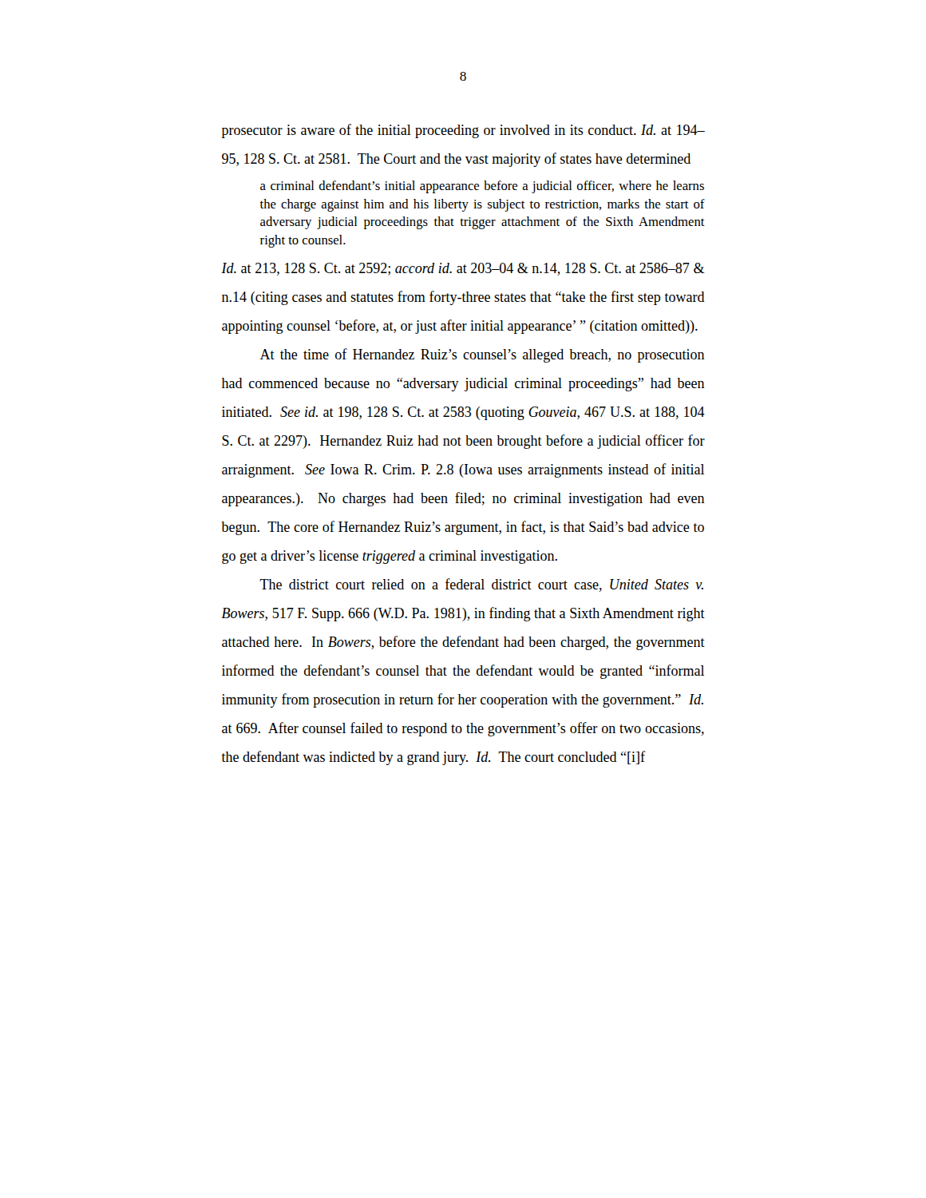8
prosecutor is aware of the initial proceeding or involved in its conduct. Id. at 194–95, 128 S. Ct. at 2581. The Court and the vast majority of states have determined
a criminal defendant’s initial appearance before a judicial officer, where he learns the charge against him and his liberty is subject to restriction, marks the start of adversary judicial proceedings that trigger attachment of the Sixth Amendment right to counsel.
Id. at 213, 128 S. Ct. at 2592; accord id. at 203–04 & n.14, 128 S. Ct. at 2586–87 & n.14 (citing cases and statutes from forty-three states that “take the first step toward appointing counsel ‘before, at, or just after initial appearance’ ” (citation omitted)).
At the time of Hernandez Ruiz’s counsel’s alleged breach, no prosecution had commenced because no “adversary judicial criminal proceedings” had been initiated. See id. at 198, 128 S. Ct. at 2583 (quoting Gouveia, 467 U.S. at 188, 104 S. Ct. at 2297). Hernandez Ruiz had not been brought before a judicial officer for arraignment. See Iowa R. Crim. P. 2.8 (Iowa uses arraignments instead of initial appearances.). No charges had been filed; no criminal investigation had even begun. The core of Hernandez Ruiz’s argument, in fact, is that Said’s bad advice to go get a driver’s license triggered a criminal investigation.
The district court relied on a federal district court case, United States v. Bowers, 517 F. Supp. 666 (W.D. Pa. 1981), in finding that a Sixth Amendment right attached here. In Bowers, before the defendant had been charged, the government informed the defendant’s counsel that the defendant would be granted “informal immunity from prosecution in return for her cooperation with the government.” Id. at 669. After counsel failed to respond to the government’s offer on two occasions, the defendant was indicted by a grand jury. Id. The court concluded “[i]f